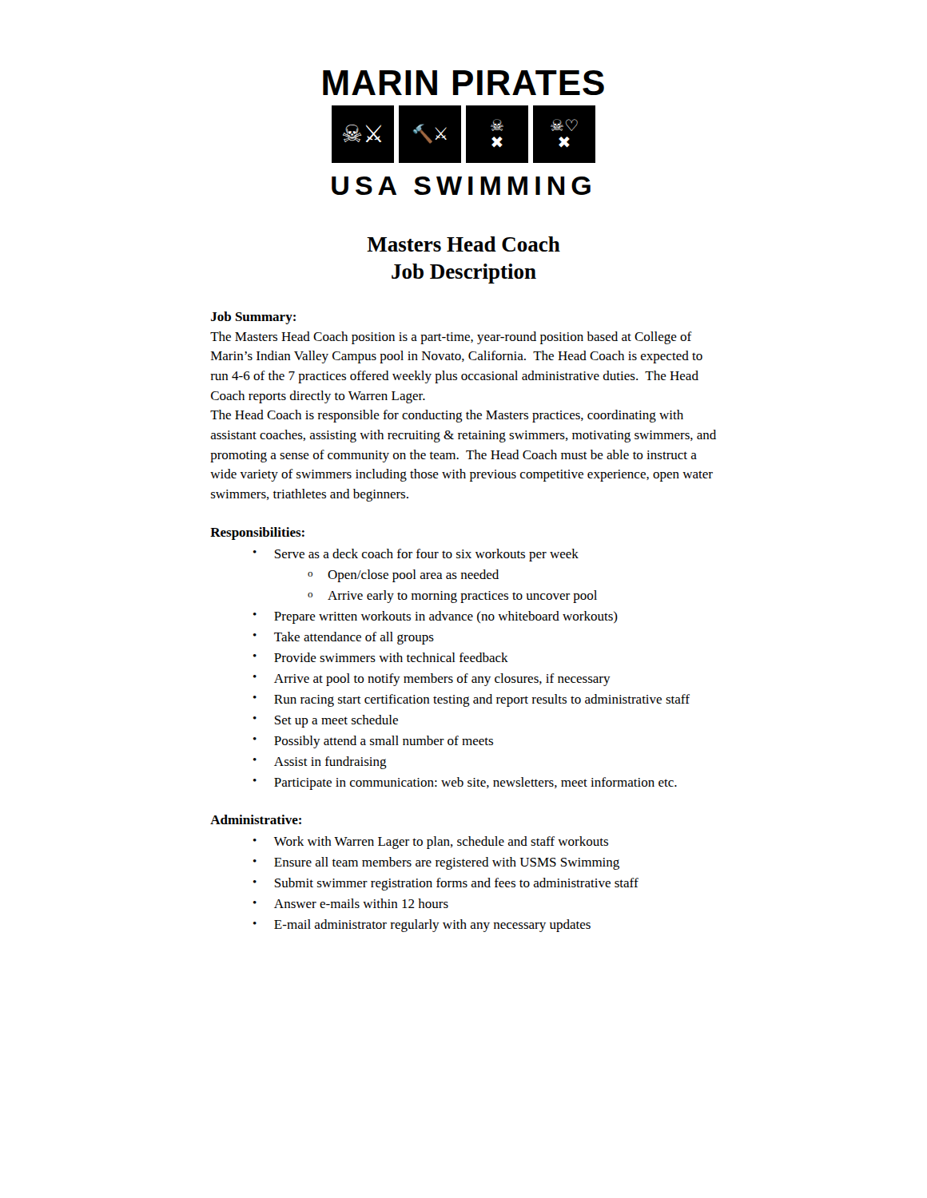MARIN PIRATES
☠⚔
🔨⚔
☠✖
☠♡✖
USA SWIMMING
Masters Head CoachJob Description
Job Summary:
The Masters Head Coach position is a part-time, year-round position based at College of Marin’s Indian Valley Campus pool in Novato, California. The Head Coach is expected to run 4-6 of the 7 practices offered weekly plus occasional administrative duties. The Head Coach reports directly to Warren Lager.
The Head Coach is responsible for conducting the Masters practices, coordinating with assistant coaches, assisting with recruiting & retaining swimmers, motivating swimmers, and promoting a sense of community on the team. The Head Coach must be able to instruct a wide variety of swimmers including those with previous competitive experience, open water swimmers, triathletes and beginners.
Responsibilities:
Serve as a deck coach for four to six workouts per week
Open/close pool area as needed
Arrive early to morning practices to uncover pool
Prepare written workouts in advance (no whiteboard workouts)
Take attendance of all groups
Provide swimmers with technical feedback
Arrive at pool to notify members of any closures, if necessary
Run racing start certification testing and report results to administrative staff
Set up a meet schedule
Possibly attend a small number of meets
Assist in fundraising
Participate in communication: web site, newsletters, meet information etc.
Administrative:
Work with Warren Lager to plan, schedule and staff workouts
Ensure all team members are registered with USMS Swimming
Submit swimmer registration forms and fees to administrative staff
Answer e-mails within 12 hours
E-mail administrator regularly with any necessary updates